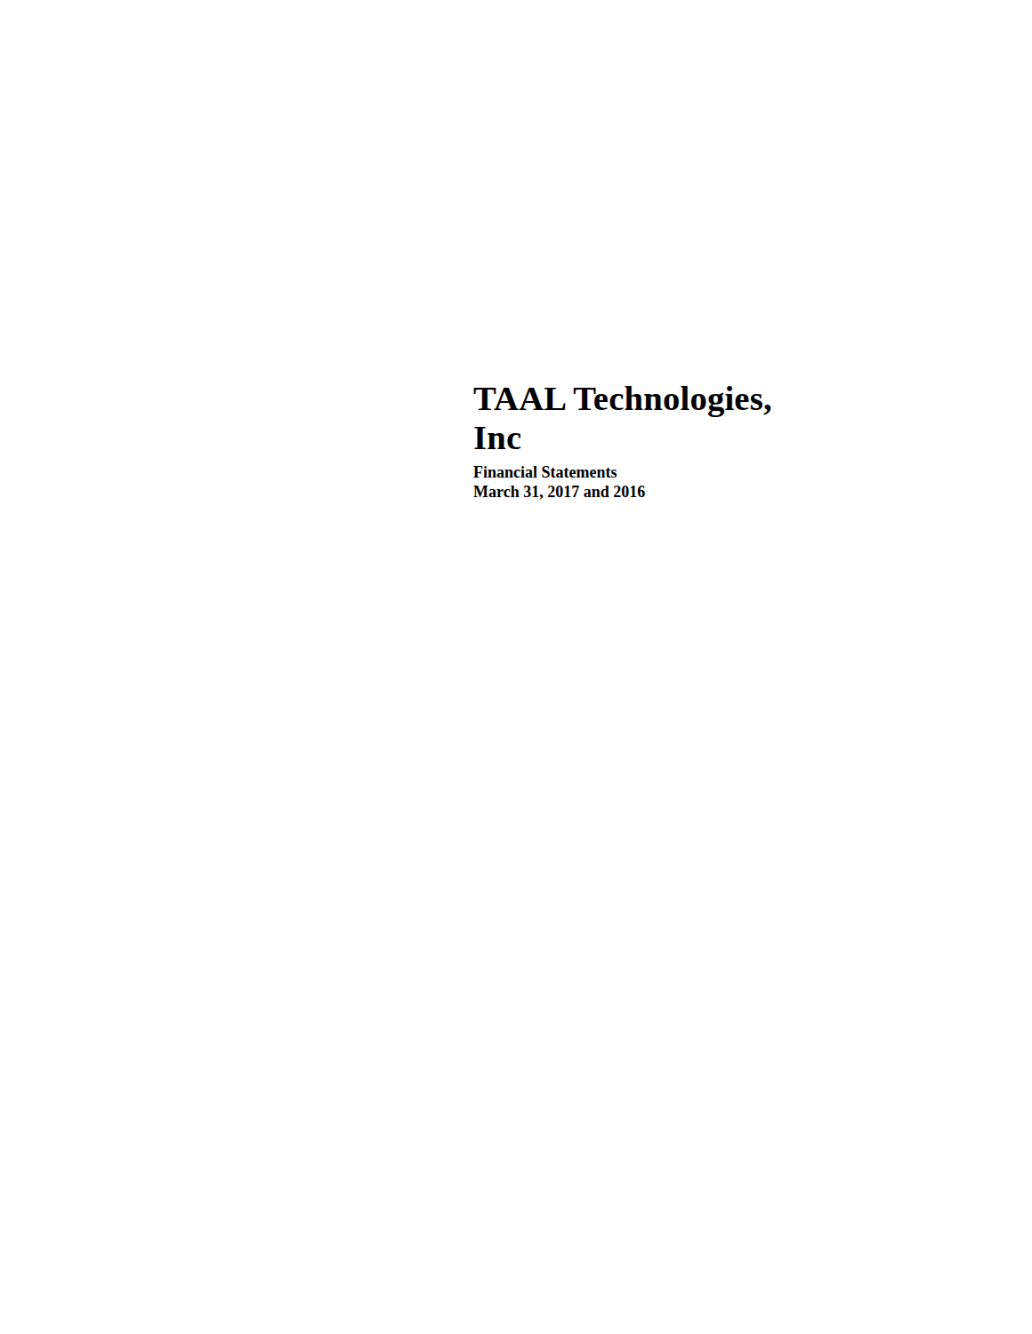TAAL Technologies,
Inc
Financial Statements
March 31, 2017 and 2016